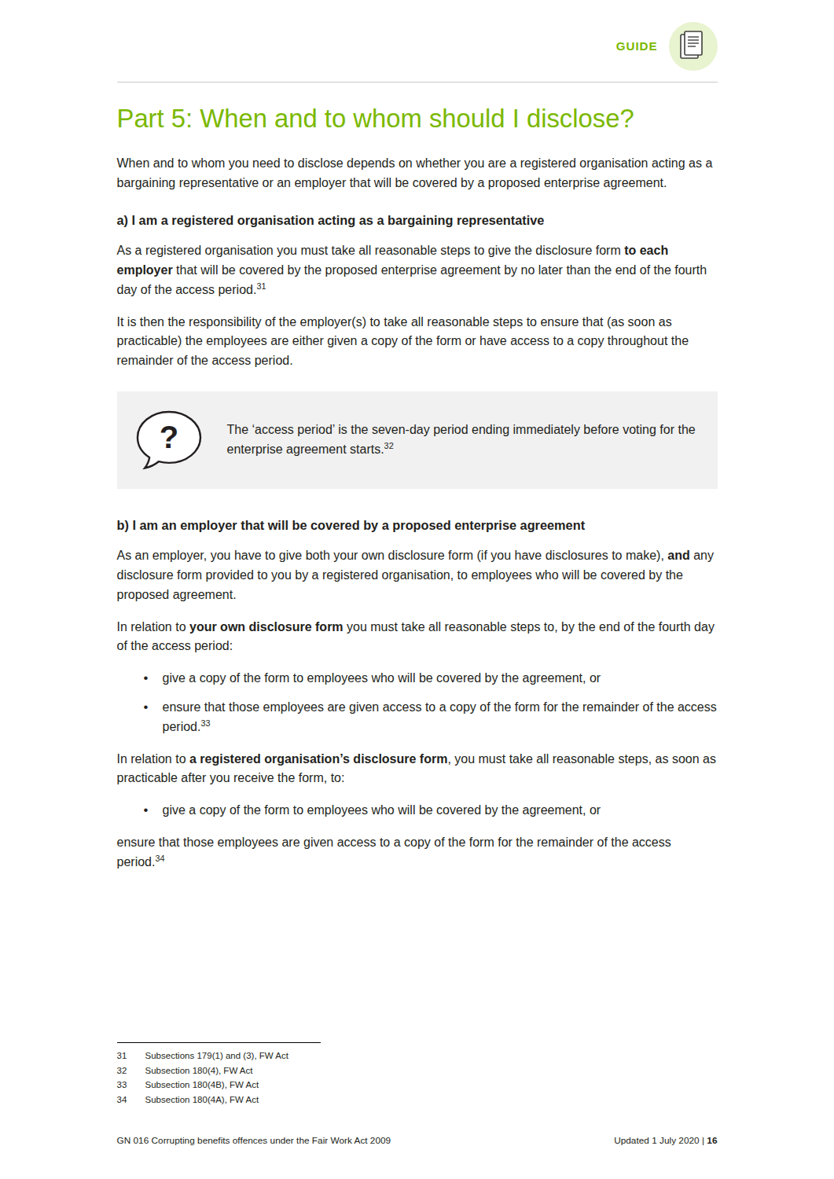GUIDE
Part 5: When and to whom should I disclose?
When and to whom you need to disclose depends on whether you are a registered organisation acting as a bargaining representative or an employer that will be covered by a proposed enterprise agreement.
a) I am a registered organisation acting as a bargaining representative
As a registered organisation you must take all reasonable steps to give the disclosure form to each employer that will be covered by the proposed enterprise agreement by no later than the end of the fourth day of the access period.31
It is then the responsibility of the employer(s) to take all reasonable steps to ensure that (as soon as practicable) the employees are either given a copy of the form or have access to a copy throughout the remainder of the access period.
?
The ‘access period’ is the seven-day period ending immediately before voting for the enterprise agreement starts.32
b) I am an employer that will be covered by a proposed enterprise agreement
As an employer, you have to give both your own disclosure form (if you have disclosures to make), and any disclosure form provided to you by a registered organisation, to employees who will be covered by the proposed agreement.
In relation to your own disclosure form you must take all reasonable steps to, by the end of the fourth day of the access period:
give a copy of the form to employees who will be covered by the agreement, or
ensure that those employees are given access to a copy of the form for the remainder of the access period.33
In relation to a registered organisation’s disclosure form, you must take all reasonable steps, as soon as practicable after you receive the form, to:
give a copy of the form to employees who will be covered by the agreement, or
ensure that those employees are given access to a copy of the form for the remainder of the access period.34
31 Subsections 179(1) and (3), FW Act
32 Subsection 180(4), FW Act
33 Subsection 180(4B), FW Act
34 Subsection 180(4A), FW Act
GN 016 Corrupting benefits offences under the Fair Work Act 2009 Updated 1 July 2020 | 16